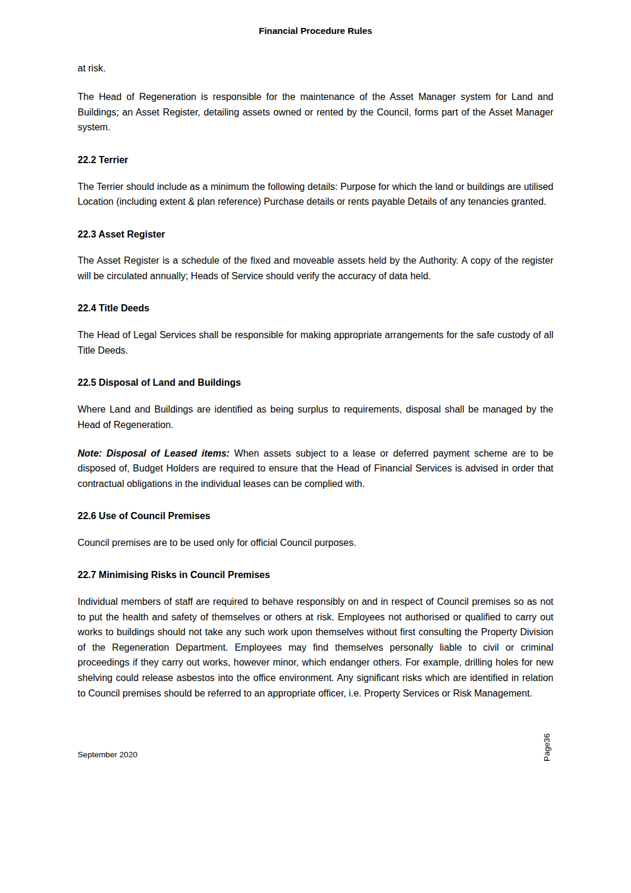Financial Procedure Rules
at risk.
The Head of Regeneration is responsible for the maintenance of the Asset Manager system for Land and Buildings; an Asset Register, detailing assets owned or rented by the Council, forms part of the Asset Manager system.
22.2 Terrier
The Terrier should include as a minimum the following details: Purpose for which the land or buildings are utilised Location (including extent & plan reference) Purchase details or rents payable Details of any tenancies granted.
22.3 Asset Register
The Asset Register is a schedule of the fixed and moveable assets held by the Authority. A copy of the register will be circulated annually; Heads of Service should verify the accuracy of data held.
22.4 Title Deeds
The Head of Legal Services shall be responsible for making appropriate arrangements for the safe custody of all Title Deeds.
22.5 Disposal of Land and Buildings
Where Land and Buildings are identified as being surplus to requirements, disposal shall be managed by the Head of Regeneration.
Note: Disposal of Leased items: When assets subject to a lease or deferred payment scheme are to be disposed of, Budget Holders are required to ensure that the Head of Financial Services is advised in order that contractual obligations in the individual leases can be complied with.
22.6 Use of Council Premises
Council premises are to be used only for official Council purposes.
22.7 Minimising Risks in Council Premises
Individual members of staff are required to behave responsibly on and in respect of Council premises so as not to put the health and safety of themselves or others at risk. Employees not authorised or qualified to carry out works to buildings should not take any such work upon themselves without first consulting the Property Division of the Regeneration Department. Employees may find themselves personally liable to civil or criminal proceedings if they carry out works, however minor, which endanger others. For example, drilling holes for new shelving could release asbestos into the office environment. Any significant risks which are identified in relation to Council premises should be referred to an appropriate officer, i.e. Property Services or Risk Management.
September 2020 Page36